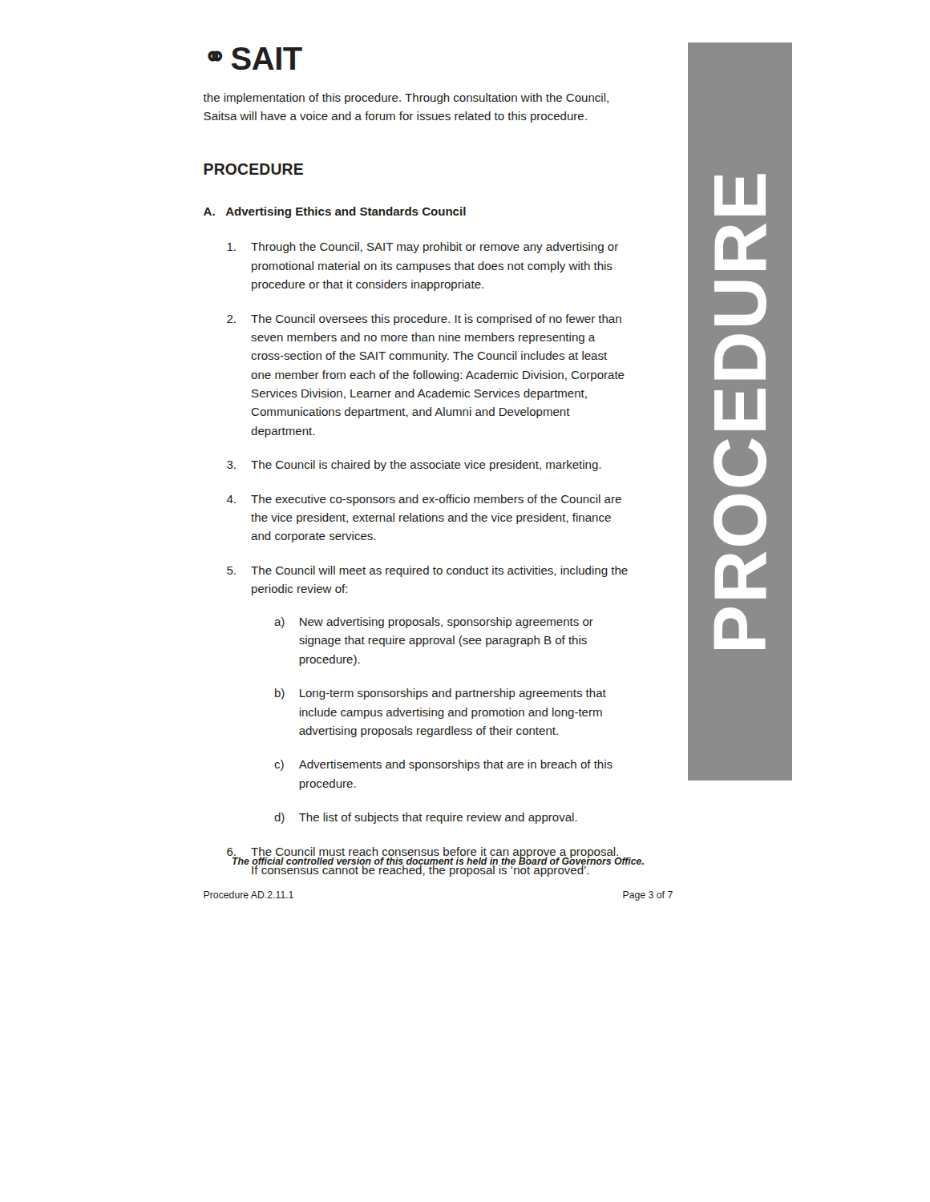PROCEDURE
⚭SAIT
the implementation of this procedure. Through consultation with the Council, Saitsa will have a voice and a forum for issues related to this procedure.
PROCEDURE
A. Advertising Ethics and Standards Council
1. Through the Council, SAIT may prohibit or remove any advertising or promotional material on its campuses that does not comply with this procedure or that it considers inappropriate.
2. The Council oversees this procedure. It is comprised of no fewer than seven members and no more than nine members representing a cross-section of the SAIT community. The Council includes at least one member from each of the following: Academic Division, Corporate Services Division, Learner and Academic Services department, Communications department, and Alumni and Development department.
3. The Council is chaired by the associate vice president, marketing.
4. The executive co-sponsors and ex-officio members of the Council are the vice president, external relations and the vice president, finance and corporate services.
5. The Council will meet as required to conduct its activities, including the periodic review of:
a) New advertising proposals, sponsorship agreements or signage that require approval (see paragraph B of this procedure).
b) Long-term sponsorships and partnership agreements that include campus advertising and promotion and long-term advertising proposals regardless of their content.
c) Advertisements and sponsorships that are in breach of this procedure.
d) The list of subjects that require review and approval.
6. The Council must reach consensus before it can approve a proposal. If consensus cannot be reached, the proposal is ‘not approved’.
The official controlled version of this document is held in the Board of Governors Office.
Procedure AD.2.11.1 Page 3 of 7